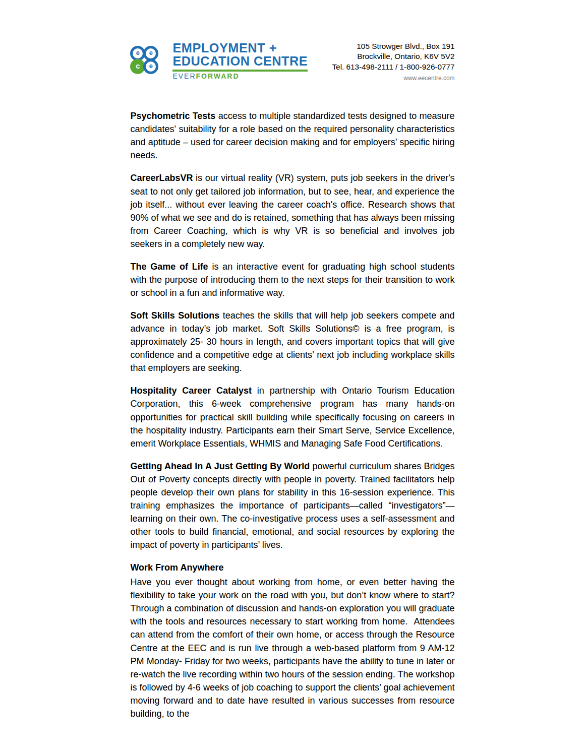EMPLOYMENT + EDUCATION CENTRE
EVERFORWARD
105 Strowger Blvd., Box 191
Brockville, Ontario, K6V 5V2
Tel. 613-498-2111 / 1-800-926-0777
www.eecentre.com
Psychometric Tests access to multiple standardized tests designed to measure candidates' suitability for a role based on the required personality characteristics and aptitude – used for career decision making and for employers’ specific hiring needs.
CareerLabsVR is our virtual reality (VR) system, puts job seekers in the driver's seat to not only get tailored job information, but to see, hear, and experience the job itself... without ever leaving the career coach's office. Research shows that 90% of what we see and do is retained, something that has always been missing from Career Coaching, which is why VR is so beneficial and involves job seekers in a completely new way.
The Game of Life is an interactive event for graduating high school students with the purpose of introducing them to the next steps for their transition to work or school in a fun and informative way.
Soft Skills Solutions teaches the skills that will help job seekers compete and advance in today’s job market. Soft Skills Solutions© is a free program, is approximately 25- 30 hours in length, and covers important topics that will give confidence and a competitive edge at clients’ next job including workplace skills that employers are seeking.
Hospitality Career Catalyst in partnership with Ontario Tourism Education Corporation, this 6-week comprehensive program has many hands-on opportunities for practical skill building while specifically focusing on careers in the hospitality industry. Participants earn their Smart Serve, Service Excellence, emerit Workplace Essentials, WHMIS and Managing Safe Food Certifications.
Getting Ahead In A Just Getting By World powerful curriculum shares Bridges Out of Poverty concepts directly with people in poverty. Trained facilitators help people develop their own plans for stability in this 16-session experience. This training emphasizes the importance of participants—called “investigators”—learning on their own. The co-investigative process uses a self-assessment and other tools to build financial, emotional, and social resources by exploring the impact of poverty in participants’ lives.
Work From Anywhere
Have you ever thought about working from home, or even better having the flexibility to take your work on the road with you, but don’t know where to start? Through a combination of discussion and hands-on exploration you will graduate with the tools and resources necessary to start working from home. Attendees can attend from the comfort of their own home, or access through the Resource Centre at the EEC and is run live through a web-based platform from 9 AM-12 PM Monday- Friday for two weeks, participants have the ability to tune in later or re-watch the live recording within two hours of the session ending. The workshop is followed by 4-6 weeks of job coaching to support the clients’ goal achievement moving forward and to date have resulted in various successes from resource building, to the